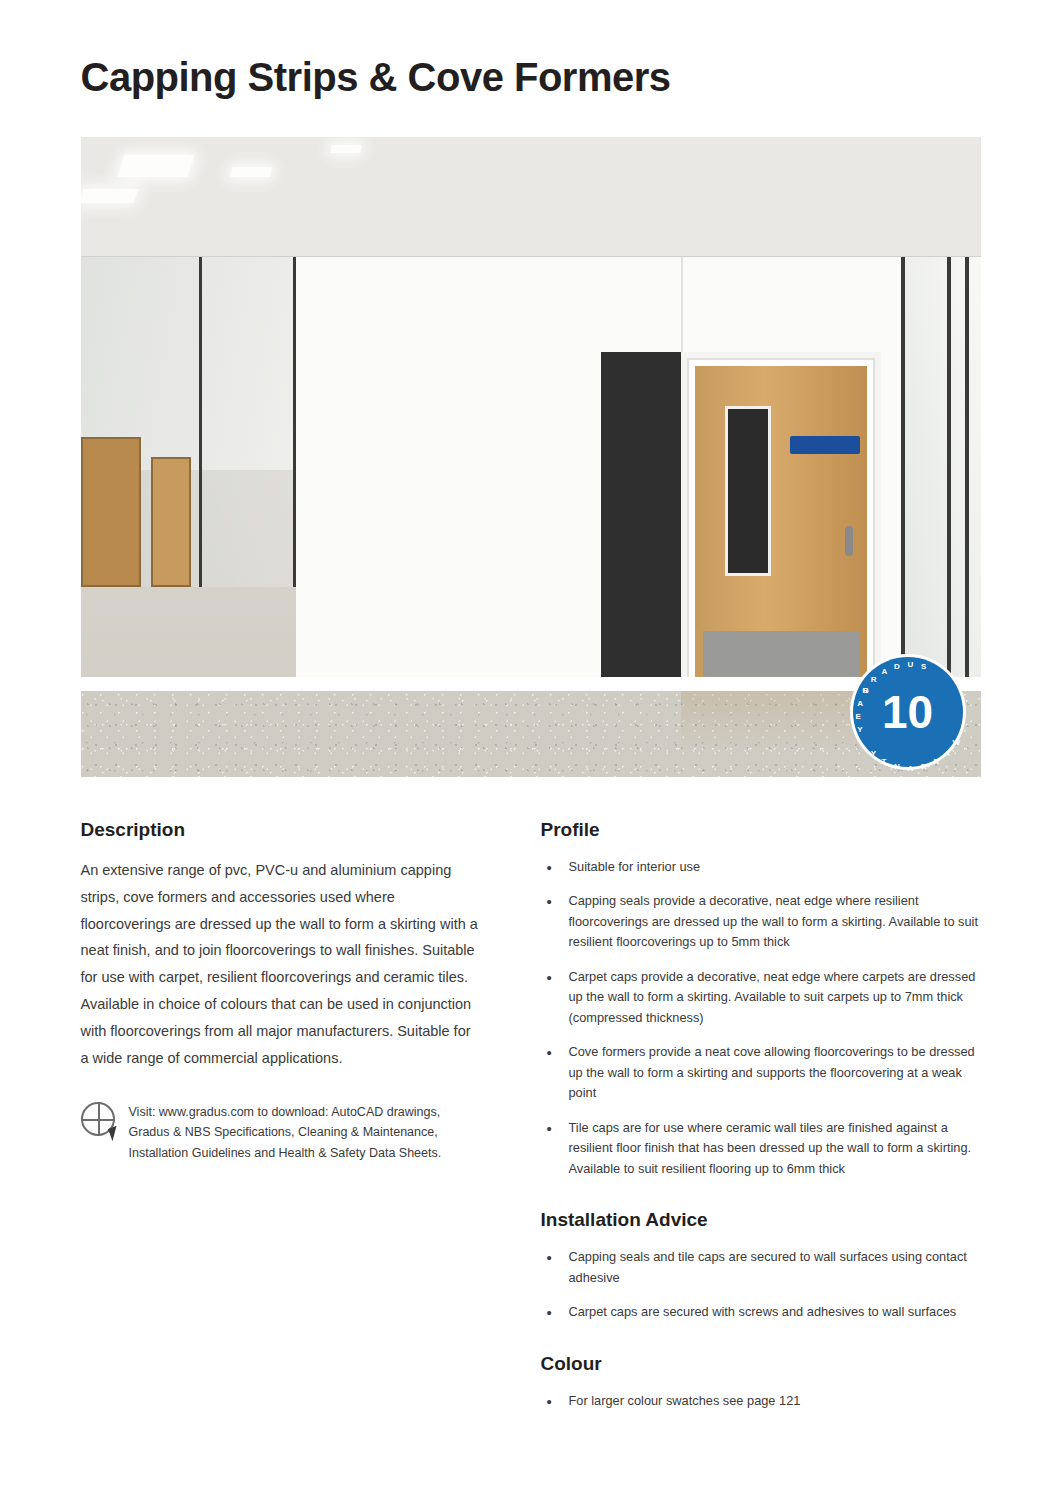Capping Strips & Cove Formers
10
G R A D U S W A R R A N T Y Y E A R
Description
An extensive range of pvc, PVC-u and aluminium capping strips, cove formers and accessories used where floorcoverings are dressed up the wall to form a skirting with a neat finish, and to join floorcoverings to wall finishes. Suitable for use with carpet, resilient floorcoverings and ceramic tiles. Available in choice of colours that can be used in conjunction with floorcoverings from all major manufacturers. Suitable for a wide range of commercial applications.
Visit: www.gradus.com to download: AutoCAD drawings, Gradus & NBS Specifications, Cleaning & Maintenance, Installation Guidelines and Health & Safety Data Sheets.
Profile
Suitable for interior use
Capping seals provide a decorative, neat edge where resilient floorcoverings are dressed up the wall to form a skirting. Available to suit resilient floorcoverings up to 5mm thick
Carpet caps provide a decorative, neat edge where carpets are dressed up the wall to form a skirting. Available to suit carpets up to 7mm thick (compressed thickness)
Cove formers provide a neat cove allowing floorcoverings to be dressed up the wall to form a skirting and supports the floorcovering at a weak point
Tile caps are for use where ceramic wall tiles are finished against a resilient floor finish that has been dressed up the wall to form a skirting. Available to suit resilient flooring up to 6mm thick
Installation Advice
Capping seals and tile caps are secured to wall surfaces using contact adhesive
Carpet caps are secured with screws and adhesives to wall surfaces
Colour
For larger colour swatches see page 121